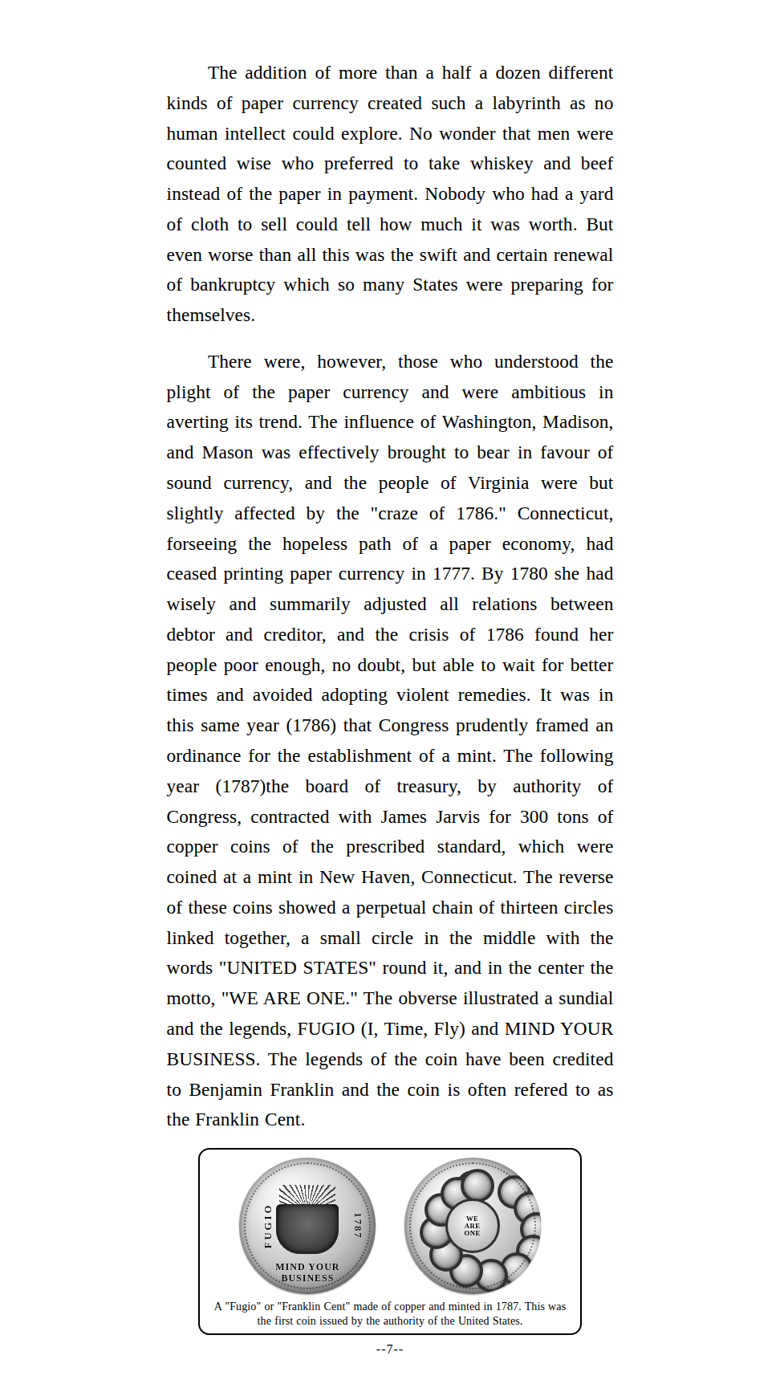The addition of more than a half a dozen different kinds of paper currency created such a labyrinth as no human intellect could explore. No wonder that men were counted wise who preferred to take whiskey and beef instead of the paper in payment. Nobody who had a yard of cloth to sell could tell how much it was worth. But even worse than all this was the swift and certain renewal of bankruptcy which so many States were preparing for themselves.
There were, however, those who understood the plight of the paper currency and were ambitious in averting its trend. The influence of Washington, Madison, and Mason was effectively brought to bear in favour of sound currency, and the people of Virginia were but slightly affected by the "craze of 1786." Connecticut, forseeing the hopeless path of a paper economy, had ceased printing paper currency in 1777. By 1780 she had wisely and summarily adjusted all relations between debtor and creditor, and the crisis of 1786 found her people poor enough, no doubt, but able to wait for better times and avoided adopting violent remedies. It was in this same year (1786) that Congress prudently framed an ordinance for the establishment of a mint. The following year (1787)the board of treasury, by authority of Congress, contracted with James Jarvis for 300 tons of copper coins of the prescribed standard, which were coined at a mint in New Haven, Connecticut. The reverse of these coins showed a perpetual chain of thirteen circles linked together, a small circle in the middle with the words "UNITED STATES" round it, and in the center the motto, "WE ARE ONE." The obverse illustrated a sundial and the legends, FUGIO (I, Time, Fly) and MIND YOUR BUSINESS. The legends of the coin have been credited to Benjamin Franklin and the coin is often refered to as the Franklin Cent.
FUGIO
1787
MIND YOUR
BUSINESS
WE ARE ONE
A "Fugio" or "Franklin Cent" made of copper and minted in 1787. This was the first coin issued by the authority of the United States.
--7--